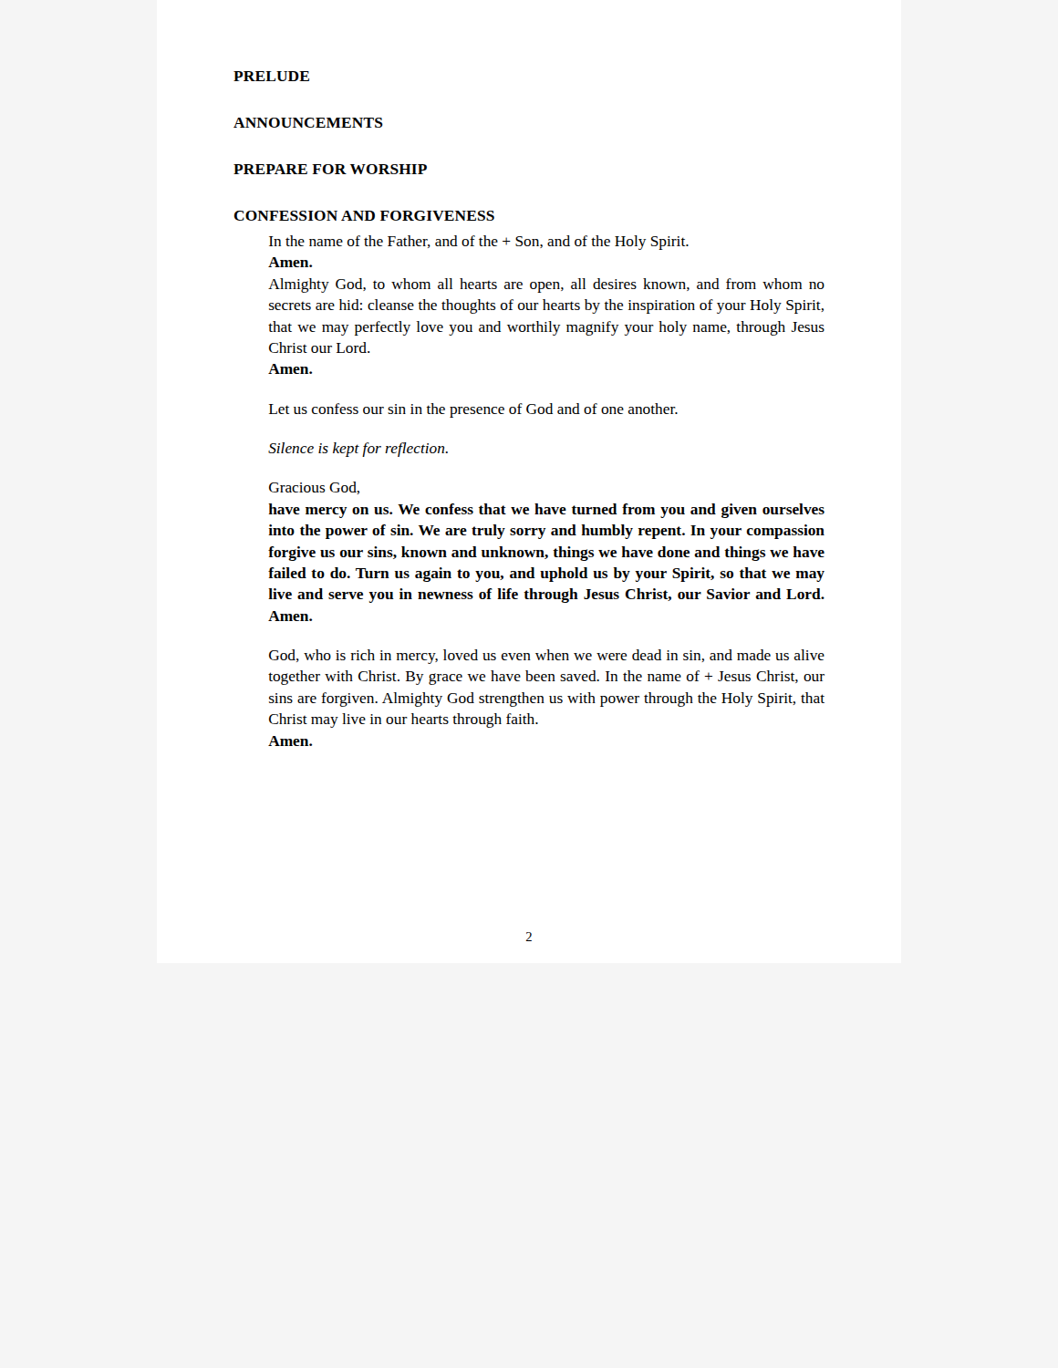Prelude
Announcements
Prepare for Worship
Confession and Forgiveness
In the name of the Father, and of the + Son, and of the Holy Spirit.
Amen.
Almighty God, to whom all hearts are open, all desires known, and from whom no secrets are hid: cleanse the thoughts of our hearts by the inspiration of your Holy Spirit, that we may perfectly love you and worthily magnify your holy name, through Jesus Christ our Lord.
Amen.
Let us confess our sin in the presence of God and of one another.
Silence is kept for reflection.
Gracious God,
have mercy on us. We confess that we have turned from you and given ourselves into the power of sin. We are truly sorry and humbly repent. In your compassion forgive us our sins, known and unknown, things we have done and things we have failed to do. Turn us again to you, and uphold us by your Spirit, so that we may live and serve you in newness of life through Jesus Christ, our Savior and Lord. Amen.
God, who is rich in mercy, loved us even when we were dead in sin, and made us alive together with Christ. By grace we have been saved. In the name of + Jesus Christ, our sins are forgiven. Almighty God strengthen us with power through the Holy Spirit, that Christ may live in our hearts through faith.
Amen.
2